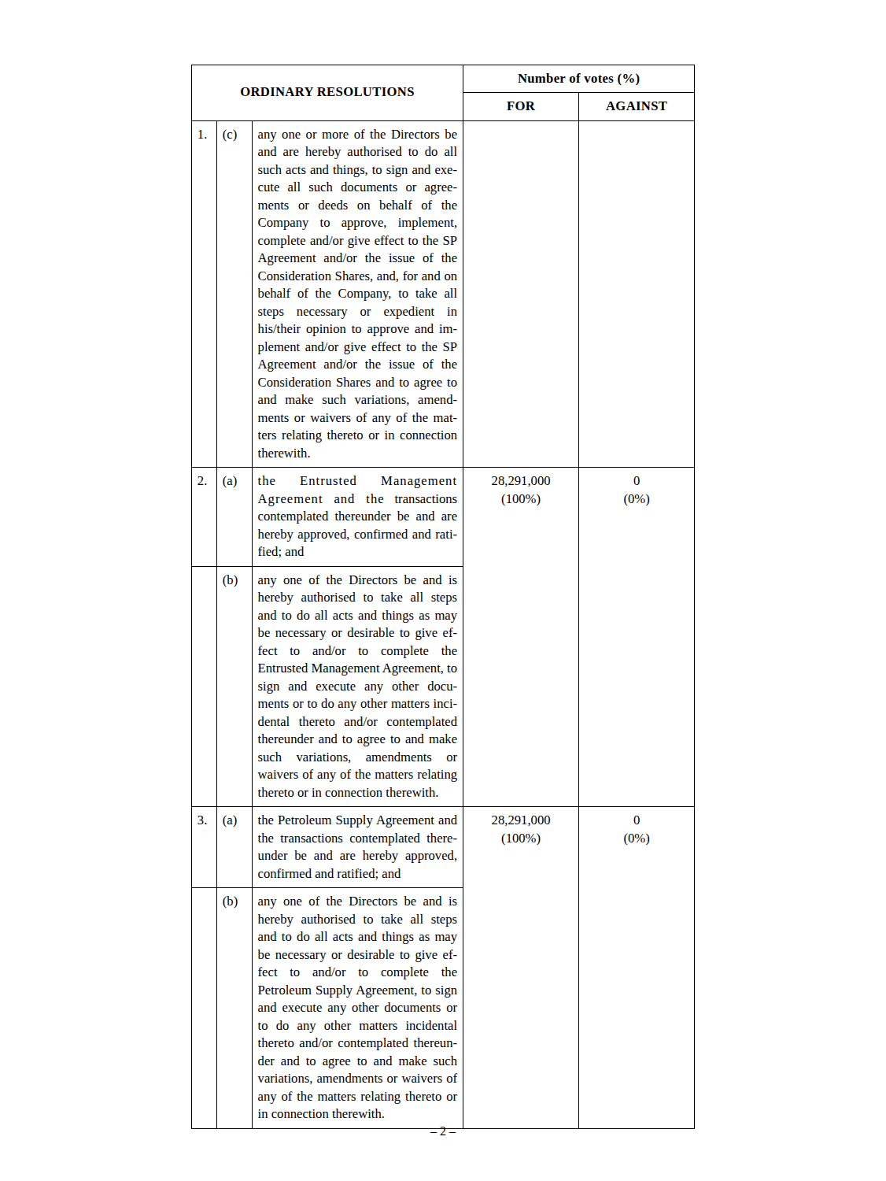| ORDINARY RESOLUTIONS | Number of votes (%) |
| --- | --- |
| FOR | AGAINST |
| 1. | (c) | any one or more of the Directors be and are hereby authorised to do all such acts and things, to sign and execute all such documents or agreements or deeds on behalf of the Company to approve, implement, complete and/or give effect to the SP Agreement and/or the issue of the Consideration Shares, and, for and on behalf of the Company, to take all steps necessary or expedient in his/their opinion to approve and implement and/or give effect to the SP Agreement and/or the issue of the Consideration Shares and to agree to and make such variations, amendments or waivers of any of the matters relating thereto or in connection therewith. | | |
| 2. | (a) | the Entrusted Management Agreement and the transactions contemplated thereunder be and are hereby approved, confirmed and ratified; and | 28,291,000 (100%) | 0 (0%) |
| | (b) | any one of the Directors be and is hereby authorised to take all steps and to do all acts and things as may be necessary or desirable to give effect to and/or to complete the Entrusted Management Agreement, to sign and execute any other documents or to do any other matters incidental thereto and/or contemplated thereunder and to agree to and make such variations, amendments or waivers of any of the matters relating thereto or in connection therewith. |
| 3. | (a) | the Petroleum Supply Agreement and the transactions contemplated thereunder be and are hereby approved, confirmed and ratified; and | 28,291,000 (100%) | 0 (0%) |
| | (b) | any one of the Directors be and is hereby authorised to take all steps and to do all acts and things as may be necessary or desirable to give effect to and/or to complete the Petroleum Supply Agreement, to sign and execute any other documents or to do any other matters incidental thereto and/or contemplated thereunder and to agree to and make such variations, amendments or waivers of any of the matters relating thereto or in connection therewith. |
– 2 –